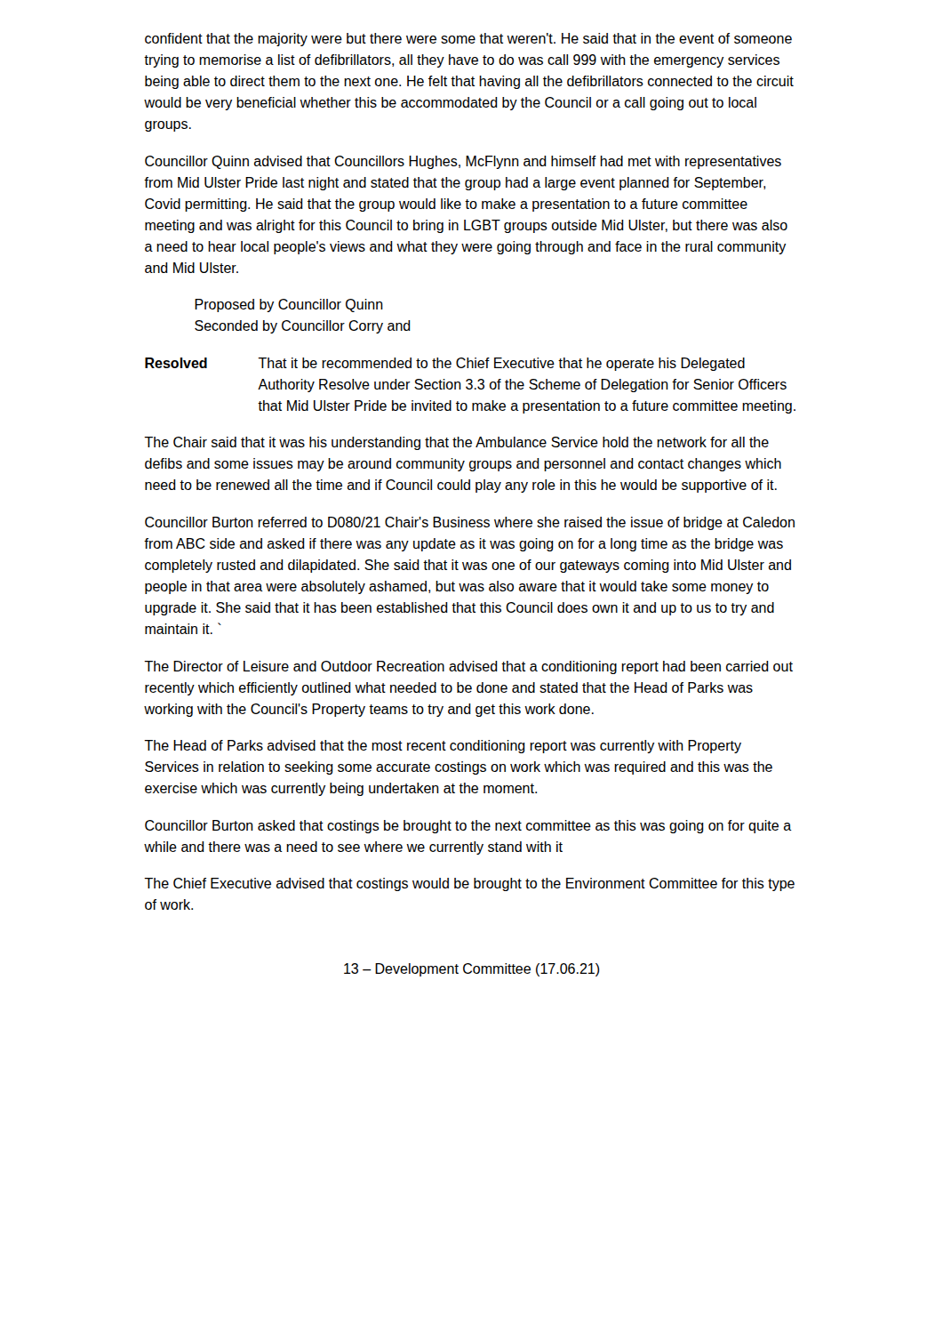confident that the majority were but there were some that weren't. He said that in the event of someone trying to memorise a list of defibrillators, all they have to do was call 999 with the emergency services being able to direct them to the next one. He felt that having all the defibrillators connected to the circuit would be very beneficial whether this be accommodated by the Council or a call going out to local groups.
Councillor Quinn advised that Councillors Hughes, McFlynn and himself had met with representatives from Mid Ulster Pride last night and stated that the group had a large event planned for September, Covid permitting. He said that the group would like to make a presentation to a future committee meeting and was alright for this Council to bring in LGBT groups outside Mid Ulster, but there was also a need to hear local people's views and what they were going through and face in the rural community and Mid Ulster.
Proposed by Councillor Quinn
Seconded by Councillor Corry and
Resolved
That it be recommended to the Chief Executive that he operate his Delegated Authority Resolve under Section 3.3 of the Scheme of Delegation for Senior Officers that Mid Ulster Pride be invited to make a presentation to a future committee meeting.
The Chair said that it was his understanding that the Ambulance Service hold the network for all the defibs and some issues may be around community groups and personnel and contact changes which need to be renewed all the time and if Council could play any role in this he would be supportive of it.
Councillor Burton referred to D080/21 Chair's Business where she raised the issue of bridge at Caledon from ABC side and asked if there was any update as it was going on for a long time as the bridge was completely rusted and dilapidated. She said that it was one of our gateways coming into Mid Ulster and people in that area were absolutely ashamed, but was also aware that it would take some money to upgrade it. She said that it has been established that this Council does own it and up to us to try and maintain it. `
The Director of Leisure and Outdoor Recreation advised that a conditioning report had been carried out recently which efficiently outlined what needed to be done and stated that the Head of Parks was working with the Council's Property teams to try and get this work done.
The Head of Parks advised that the most recent conditioning report was currently with Property Services in relation to seeking some accurate costings on work which was required and this was the exercise which was currently being undertaken at the moment.
Councillor Burton asked that costings be brought to the next committee as this was going on for quite a while and there was a need to see where we currently stand with it
The Chief Executive advised that costings would be brought to the Environment Committee for this type of work.
13 – Development Committee (17.06.21)